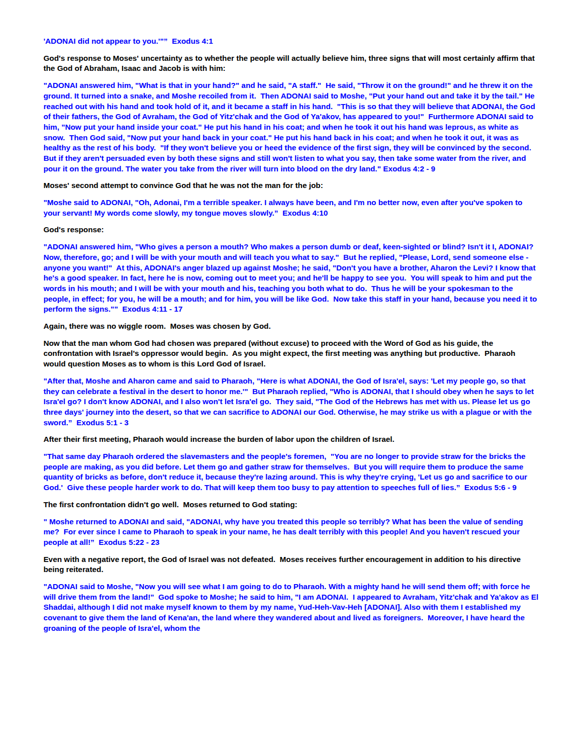'ADONAI did not appear to you.'"” Exodus 4:1
God's response to Moses' uncertainty as to whether the people will actually believe him, three signs that will most certainly affirm that the God of Abraham, Isaac and Jacob is with him:
"ADONAI answered him, "What is that in your hand?" and he said, "A staff." He said, "Throw it on the ground!" and he threw it on the ground. It turned into a snake, and Moshe recoiled from it. Then ADONAI said to Moshe, "Put your hand out and take it by the tail." He reached out with his hand and took hold of it, and it became a staff in his hand. "This is so that they will believe that ADONAI, the God of their fathers, the God of Avraham, the God of Yitz'chak and the God of Ya'akov, has appeared to you!" Furthermore ADONAI said to him, "Now put your hand inside your coat." He put his hand in his coat; and when he took it out his hand was leprous, as white as snow. Then God said, "Now put your hand back in your coat." He put his hand back in his coat; and when he took it out, it was as healthy as the rest of his body. "If they won't believe you or heed the evidence of the first sign, they will be convinced by the second. But if they aren't persuaded even by both these signs and still won't listen to what you say, then take some water from the river, and pour it on the ground. The water you take from the river will turn into blood on the dry land." Exodus 4:2 - 9
Moses' second attempt to convince God that he was not the man for the job:
"Moshe said to ADONAI, "Oh, Adonai, I'm a terrible speaker. I always have been, and I'm no better now, even after you've spoken to your servant! My words come slowly, my tongue moves slowly.” Exodus 4:10
God's response:
"ADONAI answered him, "Who gives a person a mouth? Who makes a person dumb or deaf, keen-sighted or blind? Isn't it I, ADONAI? Now, therefore, go; and I will be with your mouth and will teach you what to say." But he replied, "Please, Lord, send someone else - anyone you want!" At this, ADONAI's anger blazed up against Moshe; he said, "Don't you have a brother, Aharon the Levi? I know that he's a good speaker. In fact, here he is now, coming out to meet you; and he'll be happy to see you. You will speak to him and put the words in his mouth; and I will be with your mouth and his, teaching you both what to do. Thus he will be your spokesman to the people, in effect; for you, he will be a mouth; and for him, you will be like God. Now take this staff in your hand, because you need it to perform the signs."" Exodus 4:11 - 17
Again, there was no wiggle room. Moses was chosen by God.
Now that the man whom God had chosen was prepared (without excuse) to proceed with the Word of God as his guide, the confrontation with Israel's oppressor would begin. As you might expect, the first meeting was anything but productive. Pharaoh would question Moses as to whom is this Lord God of Israel.
"After that, Moshe and Aharon came and said to Pharaoh, "Here is what ADONAI, the God of Isra'el, says: 'Let my people go, so that they can celebrate a festival in the desert to honor me.'" But Pharaoh replied, "Who is ADONAI, that I should obey when he says to let Isra'el go? I don't know ADONAI, and I also won't let Isra'el go. They said, "The God of the Hebrews has met with us. Please let us go three days' journey into the desert, so that we can sacrifice to ADONAI our God. Otherwise, he may strike us with a plague or with the sword.” Exodus 5:1 - 3
After their first meeting, Pharaoh would increase the burden of labor upon the children of Israel.
"That same day Pharaoh ordered the slavemasters and the people's foremen, "You are no longer to provide straw for the bricks the people are making, as you did before. Let them go and gather straw for themselves. But you will require them to produce the same quantity of bricks as before, don't reduce it, because they're lazing around. This is why they're crying, 'Let us go and sacrifice to our God.' Give these people harder work to do. That will keep them too busy to pay attention to speeches full of lies.” Exodus 5:6 - 9
The first confrontation didn't go well. Moses returned to God stating:
" Moshe returned to ADONAI and said, "ADONAI, why have you treated this people so terribly? What has been the value of sending me? For ever since I came to Pharaoh to speak in your name, he has dealt terribly with this people! And you haven't rescued your people at all!” Exodus 5:22 - 23
Even with a negative report, the God of Israel was not defeated. Moses receives further encouragement in addition to his directive being reiterated.
"ADONAI said to Moshe, "Now you will see what I am going to do to Pharaoh. With a mighty hand he will send them off; with force he will drive them from the land!" God spoke to Moshe; he said to him, "I am ADONAI. I appeared to Avraham, Yitz'chak and Ya'akov as El Shaddai, although I did not make myself known to them by my name, Yud-Heh-Vav-Heh [ADONAI]. Also with them I established my covenant to give them the land of Kena'an, the land where they wandered about and lived as foreigners. Moreover, I have heard the groaning of the people of Isra'el, whom the